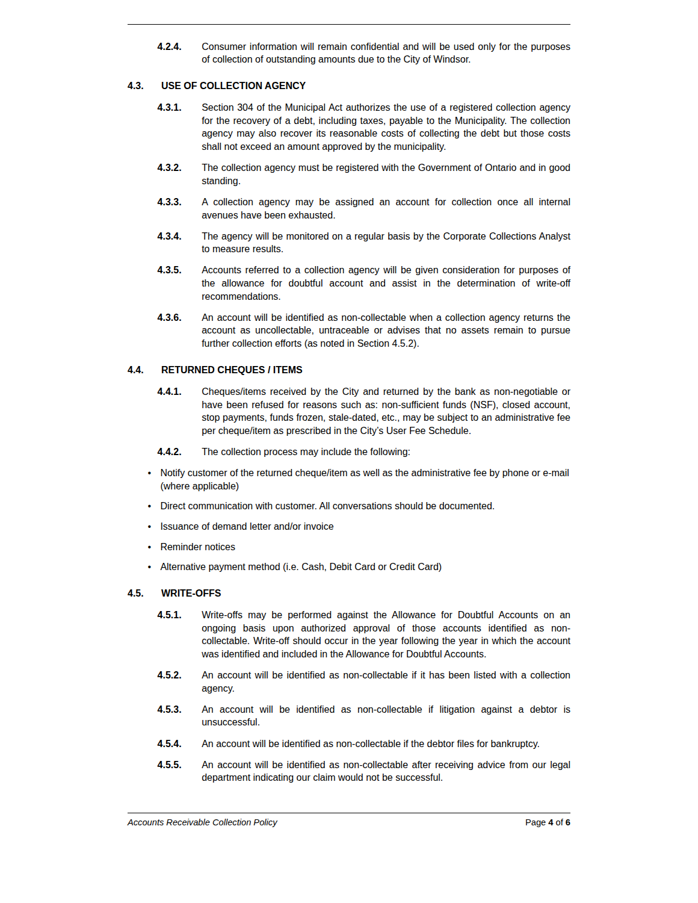4.2.4.
Consumer information will remain confidential and will be used only for the purposes of collection of outstanding amounts due to the City of Windsor.
4.3.
USE OF COLLECTION AGENCY
4.3.1.
Section 304 of the Municipal Act authorizes the use of a registered collection agency for the recovery of a debt, including taxes, payable to the Municipality. The collection agency may also recover its reasonable costs of collecting the debt but those costs shall not exceed an amount approved by the municipality.
4.3.2.
The collection agency must be registered with the Government of Ontario and in good standing.
4.3.3.
A collection agency may be assigned an account for collection once all internal avenues have been exhausted.
4.3.4.
The agency will be monitored on a regular basis by the Corporate Collections Analyst to measure results.
4.3.5.
Accounts referred to a collection agency will be given consideration for purposes of the allowance for doubtful account and assist in the determination of write-off recommendations.
4.3.6.
An account will be identified as non-collectable when a collection agency returns the account as uncollectable, untraceable or advises that no assets remain to pursue further collection efforts (as noted in Section 4.5.2).
4.4.
RETURNED CHEQUES / ITEMS
4.4.1.
Cheques/items received by the City and returned by the bank as non-negotiable or have been refused for reasons such as: non-sufficient funds (NSF), closed account, stop payments, funds frozen, stale-dated, etc., may be subject to an administrative fee per cheque/item as prescribed in the City’s User Fee Schedule.
4.4.2.
The collection process may include the following:
Notify customer of the returned cheque/item as well as the administrative fee by phone or e-mail (where applicable)
Direct communication with customer. All conversations should be documented.
Issuance of demand letter and/or invoice
Reminder notices
Alternative payment method (i.e. Cash, Debit Card or Credit Card)
4.5.
WRITE-OFFS
4.5.1.
Write-offs may be performed against the Allowance for Doubtful Accounts on an ongoing basis upon authorized approval of those accounts identified as non-collectable. Write-off should occur in the year following the year in which the account was identified and included in the Allowance for Doubtful Accounts.
4.5.2.
An account will be identified as non-collectable if it has been listed with a collection agency.
4.5.3.
An account will be identified as non-collectable if litigation against a debtor is unsuccessful.
4.5.4.
An account will be identified as non-collectable if the debtor files for bankruptcy.
4.5.5.
An account will be identified as non-collectable after receiving advice from our legal department indicating our claim would not be successful.
Accounts Receivable Collection Policy
Page 4 of 6